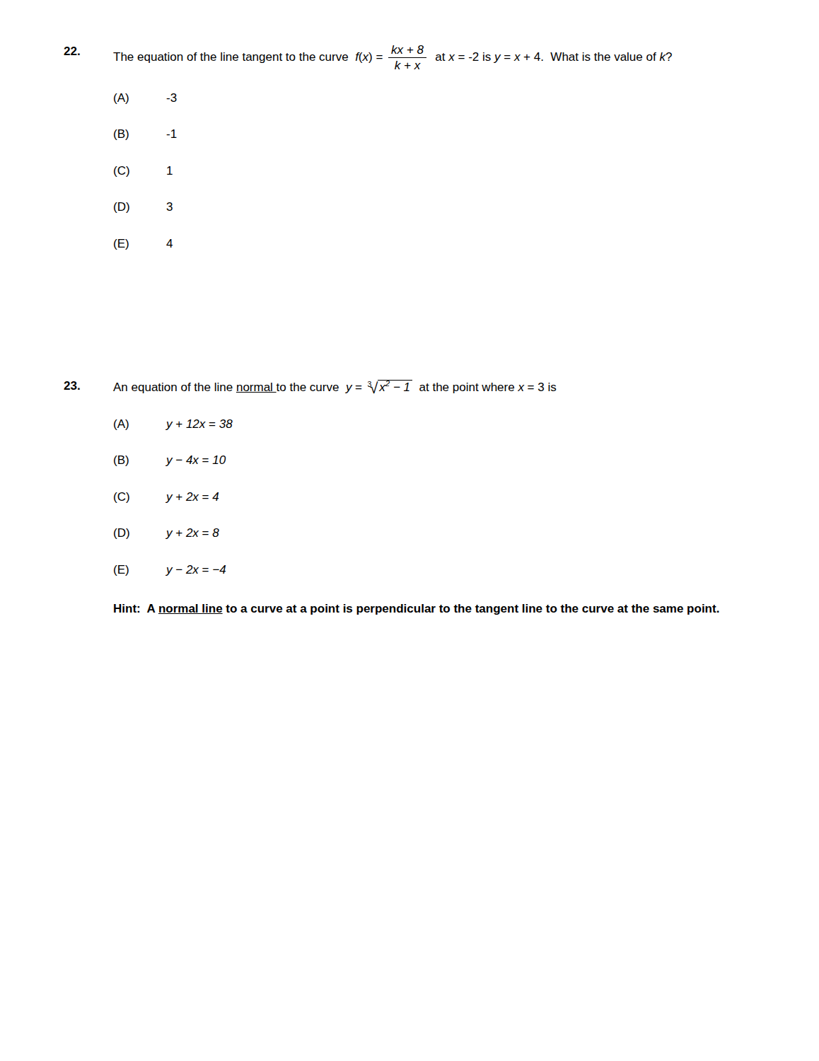22.
The equation of the line tangent to the curve f(x) = kx + 8 k + x at x = -2 is y = x + 4. What is the value of k?
(A)-3
(B)-1
(C) 1
(D) 3
(E) 4
23.
An equation of the line normal to the curve y = 3√x2 − 1 at the point where x = 3 is
(A) y + 12x = 38
(B) y − 4x = 10
(C) y + 2x = 4
(D) y + 2x = 8
(E) y − 2x = −4
Hint: A normal line to a curve at a point is perpendicular to the tangent line to the curve at the same point.